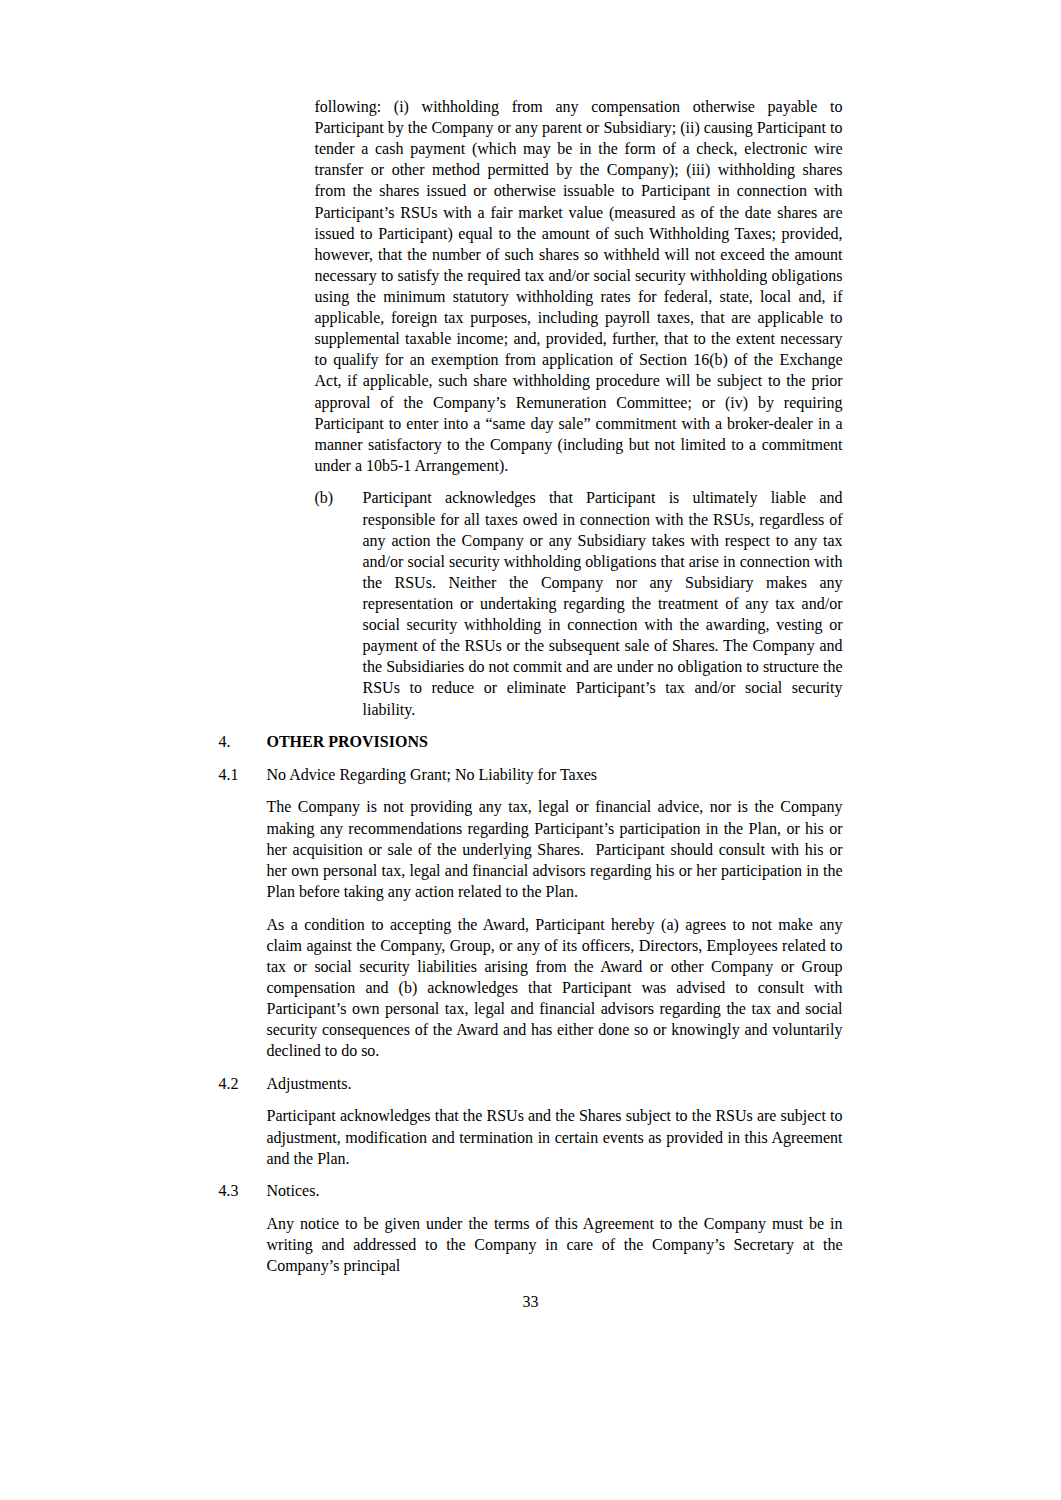following: (i) withholding from any compensation otherwise payable to Participant by the Company or any parent or Subsidiary; (ii) causing Participant to tender a cash payment (which may be in the form of a check, electronic wire transfer or other method permitted by the Company); (iii) withholding shares from the shares issued or otherwise issuable to Participant in connection with Participant’s RSUs with a fair market value (measured as of the date shares are issued to Participant) equal to the amount of such Withholding Taxes; provided, however, that the number of such shares so withheld will not exceed the amount necessary to satisfy the required tax and/or social security withholding obligations using the minimum statutory withholding rates for federal, state, local and, if applicable, foreign tax purposes, including payroll taxes, that are applicable to supplemental taxable income; and, provided, further, that to the extent necessary to qualify for an exemption from application of Section 16(b) of the Exchange Act, if applicable, such share withholding procedure will be subject to the prior approval of the Company’s Remuneration Committee; or (iv) by requiring Participant to enter into a “same day sale” commitment with a broker-dealer in a manner satisfactory to the Company (including but not limited to a commitment under a 10b5-1 Arrangement).
(b)
Participant acknowledges that Participant is ultimately liable and responsible for all taxes owed in connection with the RSUs, regardless of any action the Company or any Subsidiary takes with respect to any tax and/or social security withholding obligations that arise in connection with the RSUs. Neither the Company nor any Subsidiary makes any representation or undertaking regarding the treatment of any tax and/or social security withholding in connection with the awarding, vesting or payment of the RSUs or the subsequent sale of Shares. The Company and the Subsidiaries do not commit and are under no obligation to structure the RSUs to reduce or eliminate Participant’s tax and/or social security liability.
4.
Other Provisions
4.1
No Advice Regarding Grant; No Liability for Taxes
The Company is not providing any tax, legal or financial advice, nor is the Company making any recommendations regarding Participant’s participation in the Plan, or his or her acquisition or sale of the underlying Shares. Participant should consult with his or her own personal tax, legal and financial advisors regarding his or her participation in the Plan before taking any action related to the Plan.
As a condition to accepting the Award, Participant hereby (a) agrees to not make any claim against the Company, Group, or any of its officers, Directors, Employees related to tax or social security liabilities arising from the Award or other Company or Group compensation and (b) acknowledges that Participant was advised to consult with Participant’s own personal tax, legal and financial advisors regarding the tax and social security consequences of the Award and has either done so or knowingly and voluntarily declined to do so.
4.2
Adjustments.
Participant acknowledges that the RSUs and the Shares subject to the RSUs are subject to adjustment, modification and termination in certain events as provided in this Agreement and the Plan.
4.3
Notices.
Any notice to be given under the terms of this Agreement to the Company must be in writing and addressed to the Company in care of the Company’s Secretary at the Company’s principal
33